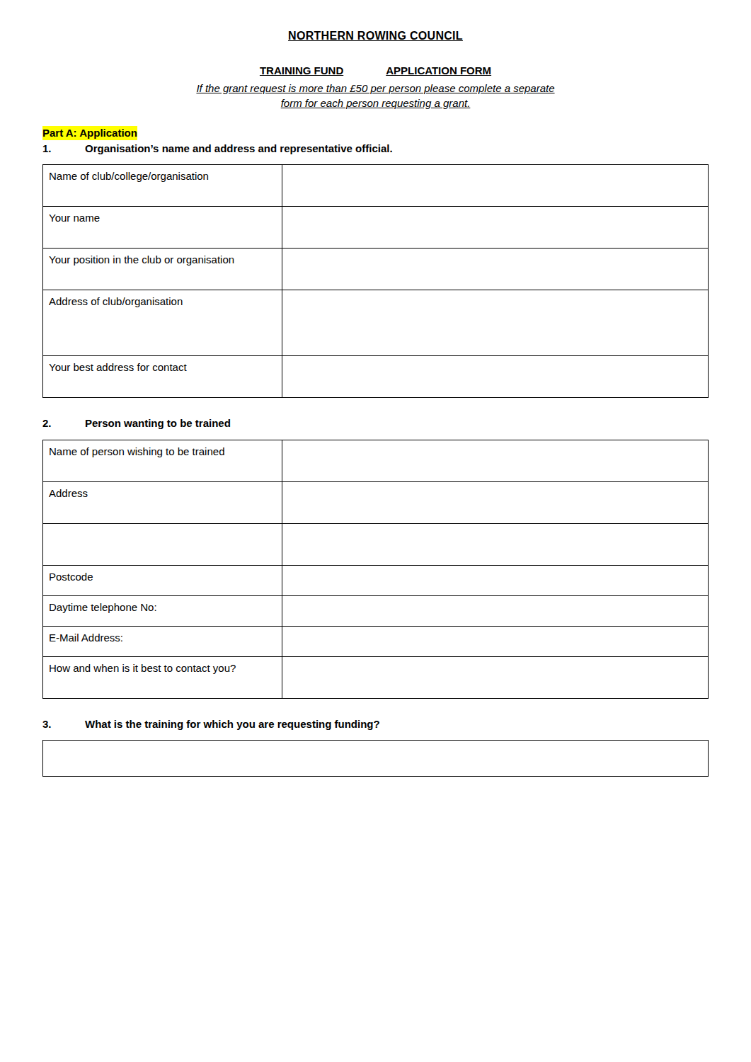NORTHERN ROWING COUNCIL
TRAINING FUND APPLICATION FORM
If the grant request is more than £50 per person please complete a separate
form for each person requesting a grant.
Part A: Application
1. Organisation’s name and address and representative official.
| Name of club/college/organisation | |
| Your name | |
| Your position in the club or organisation | |
| Address of club/organisation | |
| Your best address for contact | |
2. Person wanting to be trained
| Name of person wishing to be trained | |
| Address | |
| Postcode | |
| Daytime telephone No: | |
| E-Mail Address: | |
| How and when is it best to contact you? | |
3. What is the training for which you are requesting funding?